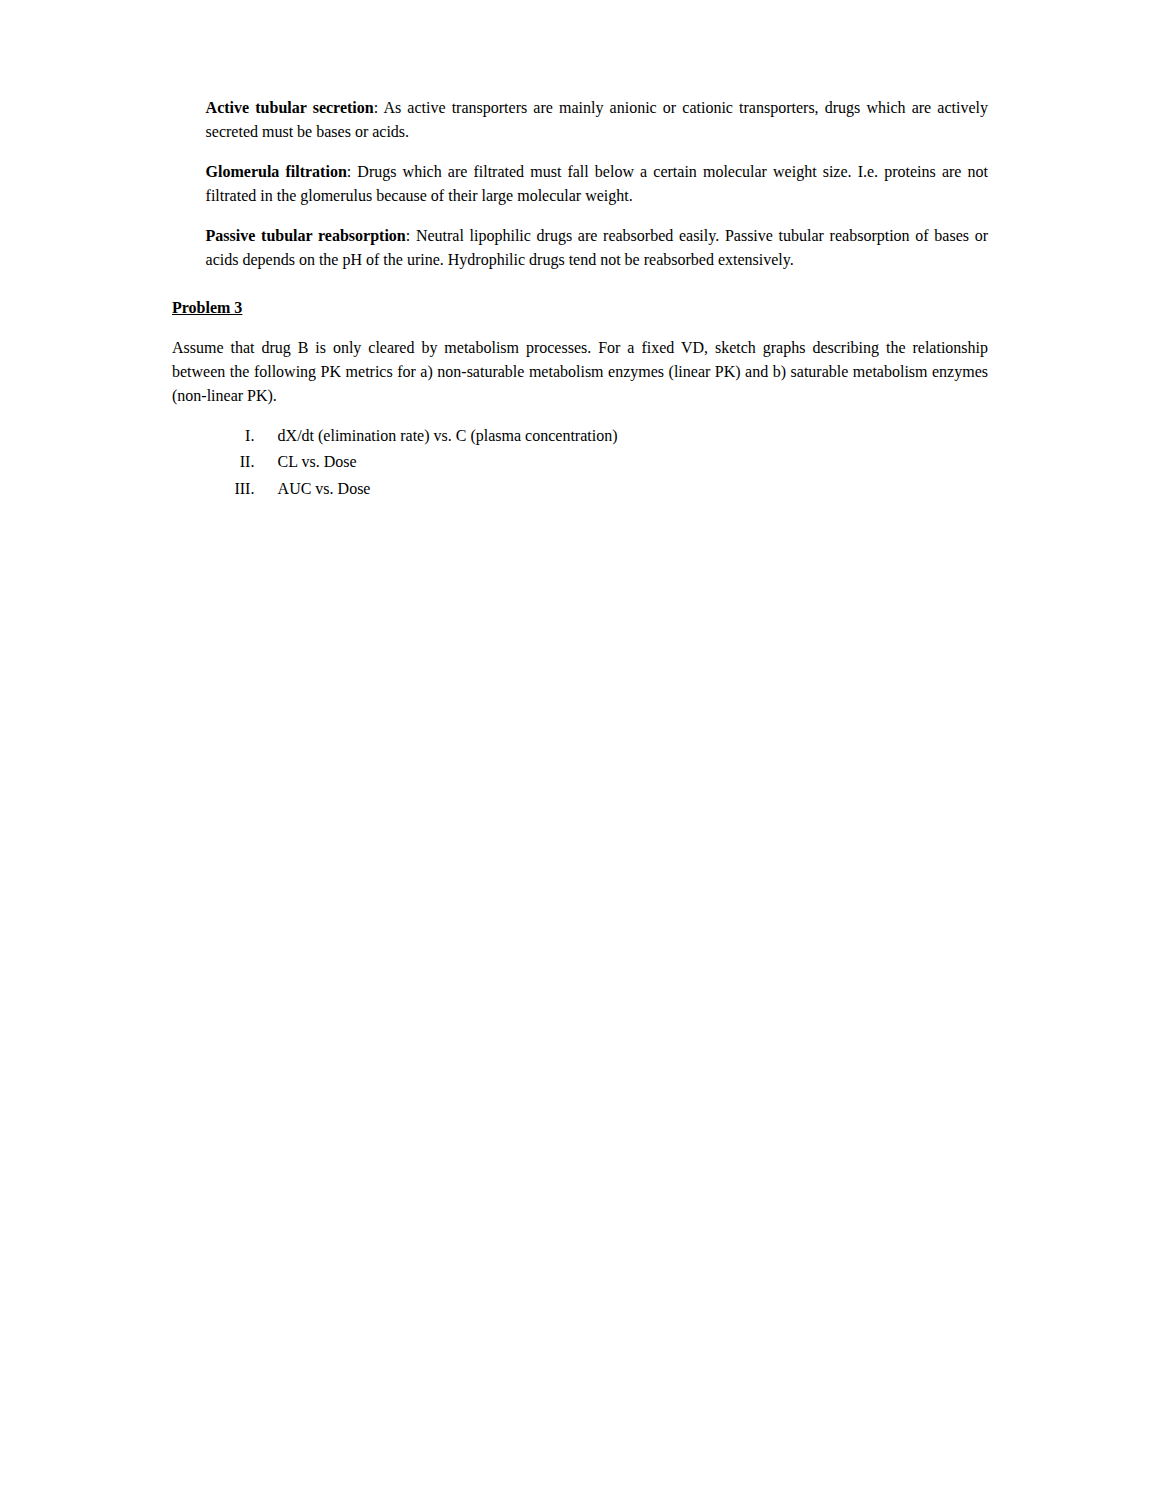Active tubular secretion: As active transporters are mainly anionic or cationic transporters, drugs which are actively secreted must be bases or acids.
Glomerula filtration: Drugs which are filtrated must fall below a certain molecular weight size. I.e. proteins are not filtrated in the glomerulus because of their large molecular weight.
Passive tubular reabsorption: Neutral lipophilic drugs are reabsorbed easily. Passive tubular reabsorption of bases or acids depends on the pH of the urine. Hydrophilic drugs tend not be reabsorbed extensively.
Problem 3
Assume that drug B is only cleared by metabolism processes. For a fixed VD, sketch graphs describing the relationship between the following PK metrics for a) non-saturable metabolism enzymes (linear PK) and b) saturable metabolism enzymes (non-linear PK).
dX/dt (elimination rate) vs. C (plasma concentration)
CL vs. Dose
AUC vs. Dose